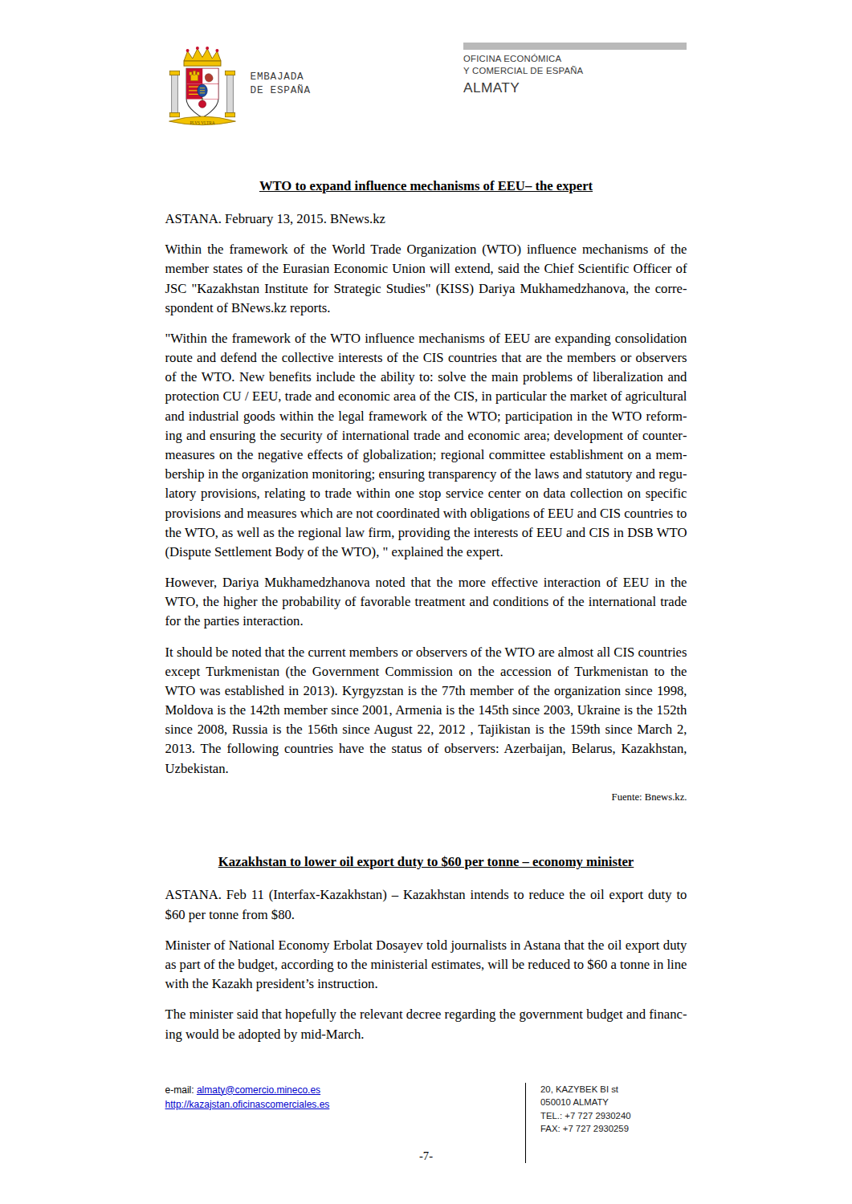PLVS VLTRA
EMBAJADA
DE ESPAÑA
OFICINA ECONÓMICA
Y COMERCIAL DE ESPAÑA
ALMATY
WTO to expand influence mechanisms of EEU– the expert
ASTANA. February 13, 2015. BNews.kz
Within the framework of the World Trade Organization (WTO) influence mechanisms of the member states of the Eurasian Economic Union will extend, said the Chief Scientific Officer of JSC "Kazakhstan Institute for Strategic Studies" (KISS) Dariya Mukhamedzhanova, the correspondent of BNews.kz reports.
"Within the framework of the WTO influence mechanisms of EEU are expanding consolidation route and defend the collective interests of the CIS countries that are the members or observers of the WTO. New benefits include the ability to: solve the main problems of liberalization and protection CU / EEU, trade and economic area of the CIS, in particular the market of agricultural and industrial goods within the legal framework of the WTO; participation in the WTO reforming and ensuring the security of international trade and economic area; development of countermeasures on the negative effects of globalization; regional committee establishment on a membership in the organization monitoring; ensuring transparency of the laws and statutory and regulatory provisions, relating to trade within one stop service center on data collection on specific provisions and measures which are not coordinated with obligations of EEU and CIS countries to the WTO, as well as the regional law firm, providing the interests of EEU and CIS in DSB WTO (Dispute Settlement Body of the WTO), " explained the expert.
However, Dariya Mukhamedzhanova noted that the more effective interaction of EEU in the WTO, the higher the probability of favorable treatment and conditions of the international trade for the parties interaction.
It should be noted that the current members or observers of the WTO are almost all CIS countries except Turkmenistan (the Government Commission on the accession of Turkmenistan to the WTO was established in 2013). Kyrgyzstan is the 77th member of the organization since 1998, Moldova is the 142th member since 2001, Armenia is the 145th since 2003, Ukraine is the 152th since 2008, Russia is the 156th since August 22, 2012 , Tajikistan is the 159th since March 2, 2013. The following countries have the status of observers: Azerbaijan, Belarus, Kazakhstan, Uzbekistan.
Fuente: Bnews.kz.
Kazakhstan to lower oil export duty to $60 per tonne – economy minister
ASTANA. Feb 11 (Interfax-Kazakhstan) – Kazakhstan intends to reduce the oil export duty to $60 per tonne from $80.
Minister of National Economy Erbolat Dosayev told journalists in Astana that the oil export duty as part of the budget, according to the ministerial estimates, will be reduced to $60 a tonne in line with the Kazakh president’s instruction.
The minister said that hopefully the relevant decree regarding the government budget and financing would be adopted by mid-March.
e-mail: almaty@comercio.mineco.es
http://kazajstan.oficinascomerciales.es
20, KAZYBEK BI st
050010 ALMATY
TEL.: +7 727 2930240
FAX: +7 727 2930259
-7-